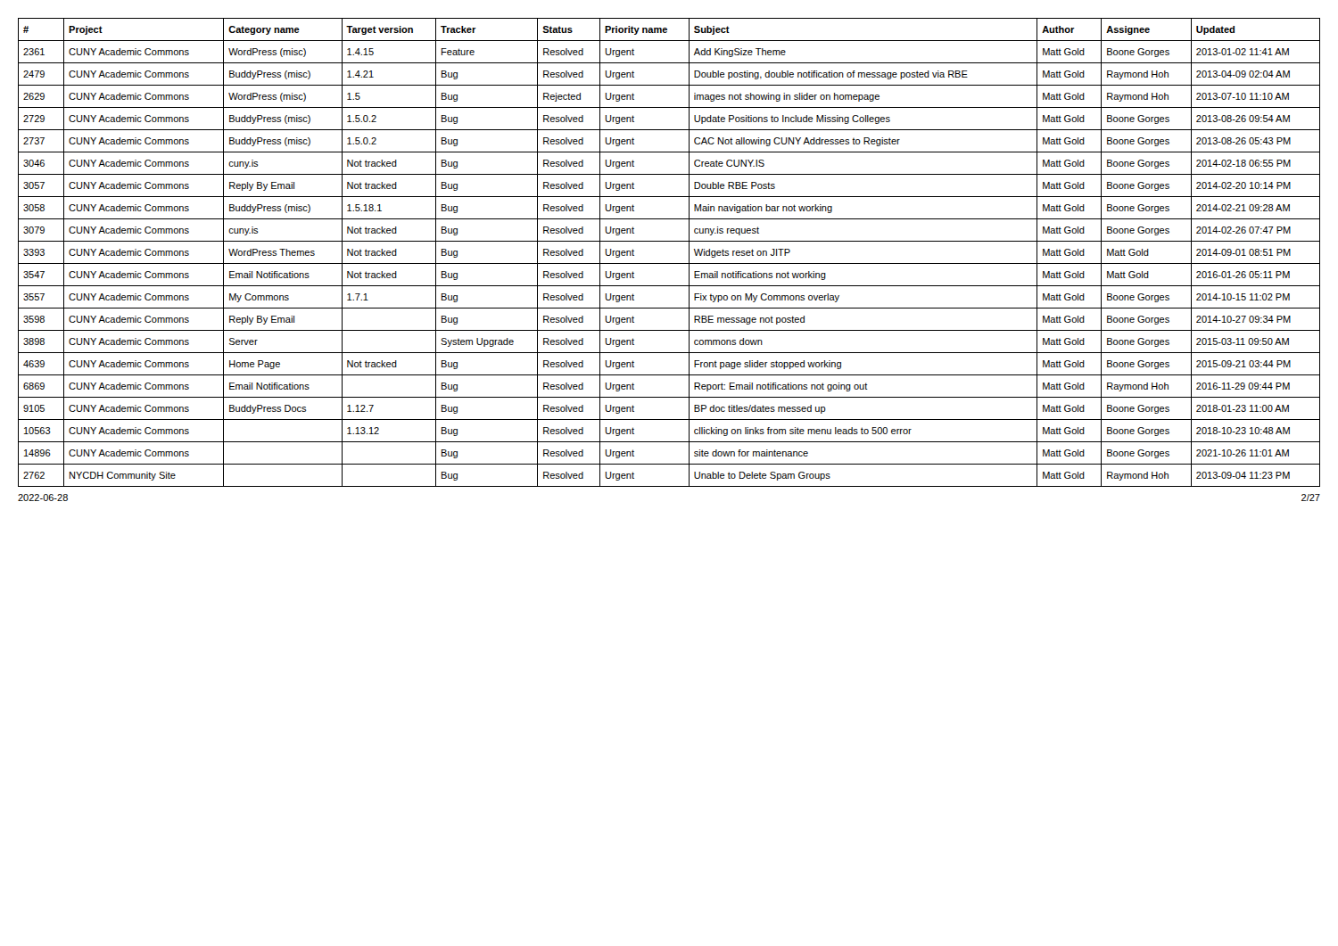| # | Project | Category name | Target version | Tracker | Status | Priority name | Subject | Author | Assignee | Updated |
| --- | --- | --- | --- | --- | --- | --- | --- | --- | --- | --- |
| 2361 | CUNY Academic Commons | WordPress (misc) | 1.4.15 | Feature | Resolved | Urgent | Add KingSize Theme | Matt Gold | Boone Gorges | 2013-01-02 11:41 AM |
| 2479 | CUNY Academic Commons | BuddyPress (misc) | 1.4.21 | Bug | Resolved | Urgent | Double posting, double notification of message posted via RBE | Matt Gold | Raymond Hoh | 2013-04-09 02:04 AM |
| 2629 | CUNY Academic Commons | WordPress (misc) | 1.5 | Bug | Rejected | Urgent | images not showing in slider on homepage | Matt Gold | Raymond Hoh | 2013-07-10 11:10 AM |
| 2729 | CUNY Academic Commons | BuddyPress (misc) | 1.5.0.2 | Bug | Resolved | Urgent | Update Positions to Include Missing Colleges | Matt Gold | Boone Gorges | 2013-08-26 09:54 AM |
| 2737 | CUNY Academic Commons | BuddyPress (misc) | 1.5.0.2 | Bug | Resolved | Urgent | CAC Not allowing CUNY Addresses to Register | Matt Gold | Boone Gorges | 2013-08-26 05:43 PM |
| 3046 | CUNY Academic Commons | cuny.is | Not tracked | Bug | Resolved | Urgent | Create CUNY.IS | Matt Gold | Boone Gorges | 2014-02-18 06:55 PM |
| 3057 | CUNY Academic Commons | Reply By Email | Not tracked | Bug | Resolved | Urgent | Double RBE Posts | Matt Gold | Boone Gorges | 2014-02-20 10:14 PM |
| 3058 | CUNY Academic Commons | BuddyPress (misc) | 1.5.18.1 | Bug | Resolved | Urgent | Main navigation bar not working | Matt Gold | Boone Gorges | 2014-02-21 09:28 AM |
| 3079 | CUNY Academic Commons | cuny.is | Not tracked | Bug | Resolved | Urgent | cuny.is request | Matt Gold | Boone Gorges | 2014-02-26 07:47 PM |
| 3393 | CUNY Academic Commons | WordPress Themes | Not tracked | Bug | Resolved | Urgent | Widgets reset on JITP | Matt Gold | Matt Gold | 2014-09-01 08:51 PM |
| 3547 | CUNY Academic Commons | Email Notifications | Not tracked | Bug | Resolved | Urgent | Email notifications not working | Matt Gold | Matt Gold | 2016-01-26 05:11 PM |
| 3557 | CUNY Academic Commons | My Commons | 1.7.1 | Bug | Resolved | Urgent | Fix typo on My Commons overlay | Matt Gold | Boone Gorges | 2014-10-15 11:02 PM |
| 3598 | CUNY Academic Commons | Reply By Email | | Bug | Resolved | Urgent | RBE message not posted | Matt Gold | Boone Gorges | 2014-10-27 09:34 PM |
| 3898 | CUNY Academic Commons | Server | | System Upgrade | Resolved | Urgent | commons down | Matt Gold | Boone Gorges | 2015-03-11 09:50 AM |
| 4639 | CUNY Academic Commons | Home Page | Not tracked | Bug | Resolved | Urgent | Front page slider stopped working | Matt Gold | Boone Gorges | 2015-09-21 03:44 PM |
| 6869 | CUNY Academic Commons | Email Notifications | | Bug | Resolved | Urgent | Report: Email notifications not going out | Matt Gold | Raymond Hoh | 2016-11-29 09:44 PM |
| 9105 | CUNY Academic Commons | BuddyPress Docs | 1.12.7 | Bug | Resolved | Urgent | BP doc titles/dates messed up | Matt Gold | Boone Gorges | 2018-01-23 11:00 AM |
| 10563 | CUNY Academic Commons | | 1.13.12 | Bug | Resolved | Urgent | cllicking on links from site menu leads to 500 error | Matt Gold | Boone Gorges | 2018-10-23 10:48 AM |
| 14896 | CUNY Academic Commons | | | Bug | Resolved | Urgent | site down for maintenance | Matt Gold | Boone Gorges | 2021-10-26 11:01 AM |
| 2762 | NYCDH Community Site | | | Bug | Resolved | Urgent | Unable to Delete Spam Groups | Matt Gold | Raymond Hoh | 2013-09-04 11:23 PM |
2022-06-28 2/27